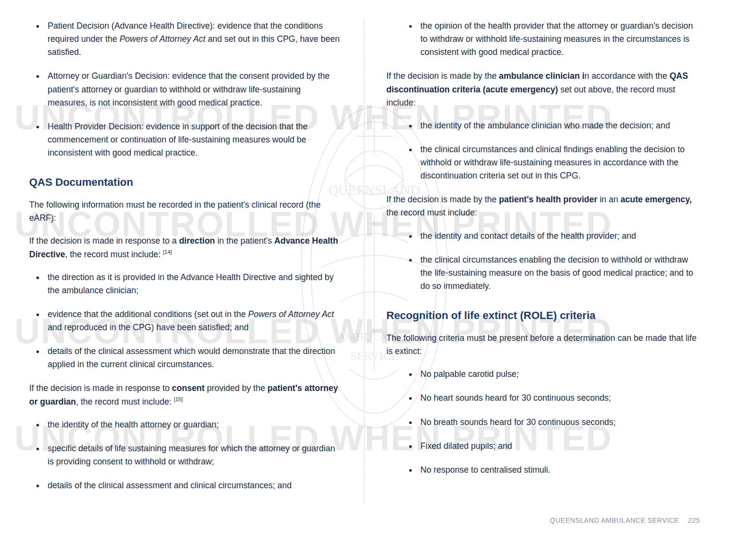UNCONTROLLED WHEN PRINTED
UNCONTROLLED WHEN PRINTED
UNCONTROLLED WHEN PRINTED
UNCONTROLLED WHEN PRINTED
QUEENSLAND AMBULANCE SERVICE
Patient Decision (Advance Health Directive): evidence that the conditions required under the Powers of Attorney Act and set out in this CPG, have been satisfied.
Attorney or Guardian's Decision: evidence that the consent provided by the patient's attorney or guardian to withhold or withdraw life-sustaining measures, is not inconsistent with good medical practice.
Health Provider Decision: evidence in support of the decision that the commencement or continuation of life-sustaining measures would be inconsistent with good medical practice.
QAS Documentation
The following information must be recorded in the patient's clinical record (the eARF):
If the decision is made in response to a direction in the patient's Advance Health Directive, the record must include: [14]
the direction as it is provided in the Advance Health Directive and sighted by the ambulance clinician;
evidence that the additional conditions (set out in the Powers of Attorney Act and reproduced in the CPG) have been satisfied; and
details of the clinical assessment which would demonstrate that the direction applied in the current clinical circumstances.
If the decision is made in response to consent provided by the patient's attorney or guardian, the record must include: [15]
the identity of the health attorney or guardian;
specific details of life sustaining measures for which the attorney or guardian is providing consent to withhold or withdraw;
details of the clinical assessment and clinical circumstances; and
the opinion of the health provider that the attorney or guardian's decision to withdraw or withhold life-sustaining measures in the circumstances is consistent with good medical practice.
If the decision is made by the ambulance clinician in accordance with the QAS discontinuation criteria (acute emergency) set out above, the record must include:
the identity of the ambulance clinician who made the decision; and
the clinical circumstances and clinical findings enabling the decision to withhold or withdraw life-sustaining measures in accordance with the discontinuation criteria set out in this CPG.
If the decision is made by the patient's health provider in an acute emergency, the record must include:
the identity and contact details of the health provider; and
the clinical circumstances enabling the decision to withhold or withdraw the life-sustaining measure on the basis of good medical practice; and to do so immediately.
Recognition of life extinct (ROLE) criteria
The following criteria must be present before a determination can be made that life is extinct:
No palpable carotid pulse;
No heart sounds heard for 30 continuous seconds;
No breath sounds heard for 30 continuous seconds;
Fixed dilated pupils; and
No response to centralised stimuli.
QUEENSLAND AMBULANCE SERVICE225